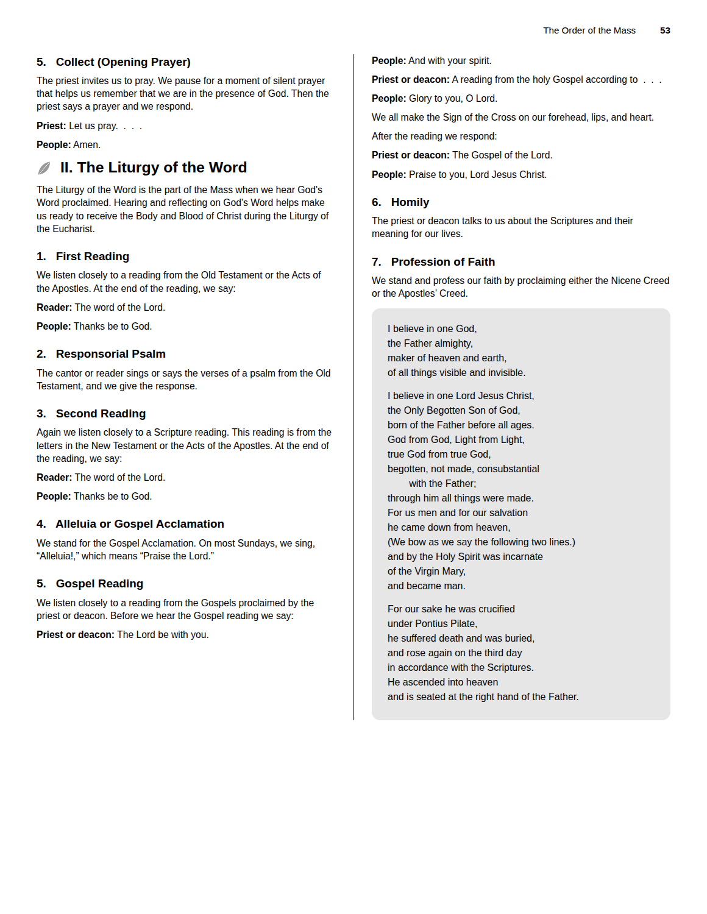The Order of the Mass 53
5. Collect (Opening Prayer)
The priest invites us to pray. We pause for a moment of silent prayer that helps us remember that we are in the presence of God. Then the priest says a prayer and we respond.
Priest: Let us pray. . . .
People: Amen.
II. The Liturgy of the Word
The Liturgy of the Word is the part of the Mass when we hear God's Word proclaimed. Hearing and reflecting on God's Word helps make us ready to receive the Body and Blood of Christ during the Liturgy of the Eucharist.
1. First Reading
We listen closely to a reading from the Old Testament or the Acts of the Apostles. At the end of the reading, we say:
Reader: The word of the Lord.
People: Thanks be to God.
2. Responsorial Psalm
The cantor or reader sings or says the verses of a psalm from the Old Testament, and we give the response.
3. Second Reading
Again we listen closely to a Scripture reading. This reading is from the letters in the New Testament or the Acts of the Apostles. At the end of the reading, we say:
Reader: The word of the Lord.
People: Thanks be to God.
4. Alleluia or Gospel Acclamation
We stand for the Gospel Acclamation. On most Sundays, we sing, “Alleluia!,” which means “Praise the Lord.”
5. Gospel Reading
We listen closely to a reading from the Gospels proclaimed by the priest or deacon. Before we hear the Gospel reading we say:
Priest or deacon: The Lord be with you.
People: And with your spirit.
Priest or deacon: A reading from the holy Gospel according to . . .
People: Glory to you, O Lord.
We all make the Sign of the Cross on our forehead, lips, and heart.
After the reading we respond:
Priest or deacon: The Gospel of the Lord.
People: Praise to you, Lord Jesus Christ.
6. Homily
The priest or deacon talks to us about the Scriptures and their meaning for our lives.
7. Profession of Faith
We stand and profess our faith by proclaiming either the Nicene Creed or the Apostles’ Creed.
I believe in one God,
the Father almighty,
maker of heaven and earth,
of all things visible and invisible.
I believe in one Lord Jesus Christ,
the Only Begotten Son of God,
born of the Father before all ages.
God from God, Light from Light,
true God from true God,
begotten, not made, consubstantial
with the Father;
through him all things were made.
For us men and for our salvation
he came down from heaven,
(We bow as we say the following two lines.)
and by the Holy Spirit was incarnate
of the Virgin Mary,
and became man.
For our sake he was crucified
under Pontius Pilate,
he suffered death and was buried,
and rose again on the third day
in accordance with the Scriptures.
He ascended into heaven
and is seated at the right hand of the Father.